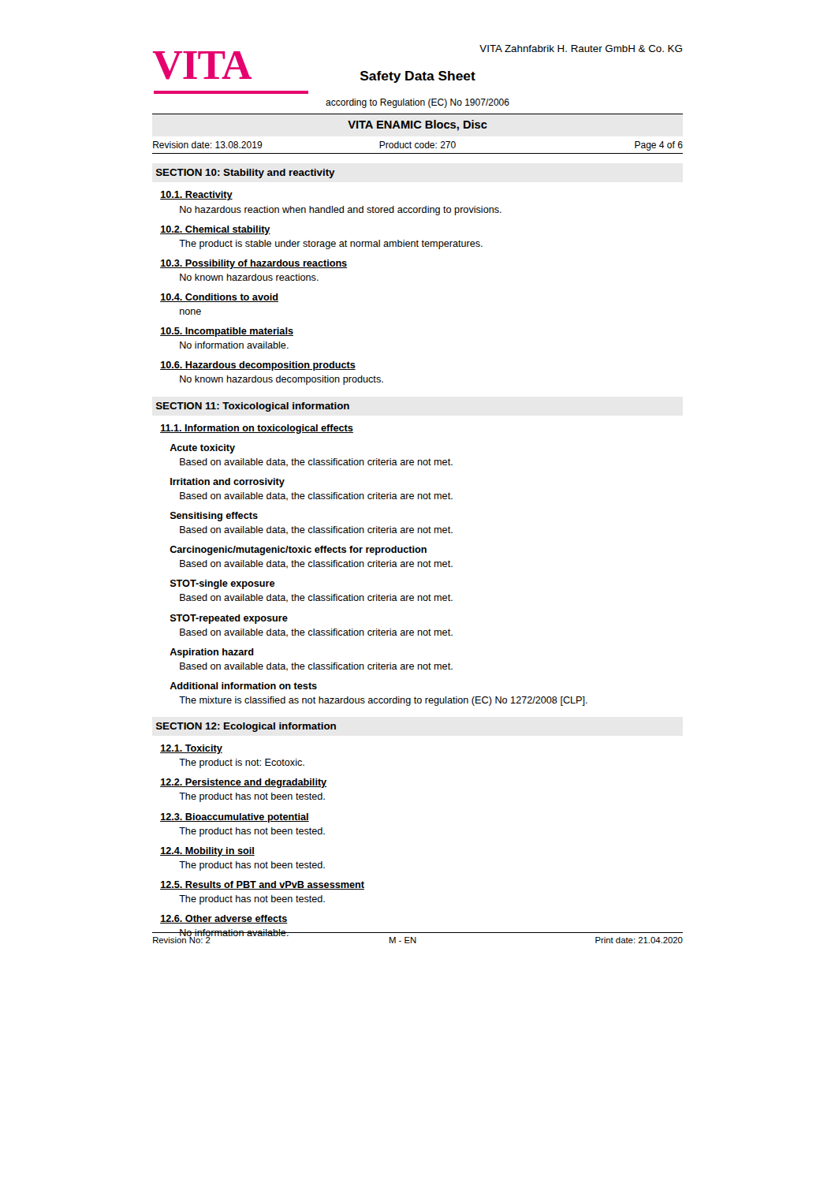VITA
VITA Zahnfabrik H. Rauter GmbH & Co. KG
Safety Data Sheet
according to Regulation (EC) No 1907/2006
VITA ENAMIC Blocs, Disc
Revision date: 13.08.2019
Product code: 270
Page 4 of 6
SECTION 10: Stability and reactivity
10.1. Reactivity
No hazardous reaction when handled and stored according to provisions.
10.2. Chemical stability
The product is stable under storage at normal ambient temperatures.
10.3. Possibility of hazardous reactions
No known hazardous reactions.
10.4. Conditions to avoid
none
10.5. Incompatible materials
No information available.
10.6. Hazardous decomposition products
No known hazardous decomposition products.
SECTION 11: Toxicological information
11.1. Information on toxicological effects
Acute toxicity
Based on available data, the classification criteria are not met.
Irritation and corrosivity
Based on available data, the classification criteria are not met.
Sensitising effects
Based on available data, the classification criteria are not met.
Carcinogenic/mutagenic/toxic effects for reproduction
Based on available data, the classification criteria are not met.
STOT-single exposure
Based on available data, the classification criteria are not met.
STOT-repeated exposure
Based on available data, the classification criteria are not met.
Aspiration hazard
Based on available data, the classification criteria are not met.
Additional information on tests
The mixture is classified as not hazardous according to regulation (EC) No 1272/2008 [CLP].
SECTION 12: Ecological information
12.1. Toxicity
The product is not: Ecotoxic.
12.2. Persistence and degradability
The product has not been tested.
12.3. Bioaccumulative potential
The product has not been tested.
12.4. Mobility in soil
The product has not been tested.
12.5. Results of PBT and vPvB assessment
The product has not been tested.
12.6. Other adverse effects
No information available.
Revision No: 2
M - EN
Print date: 21.04.2020